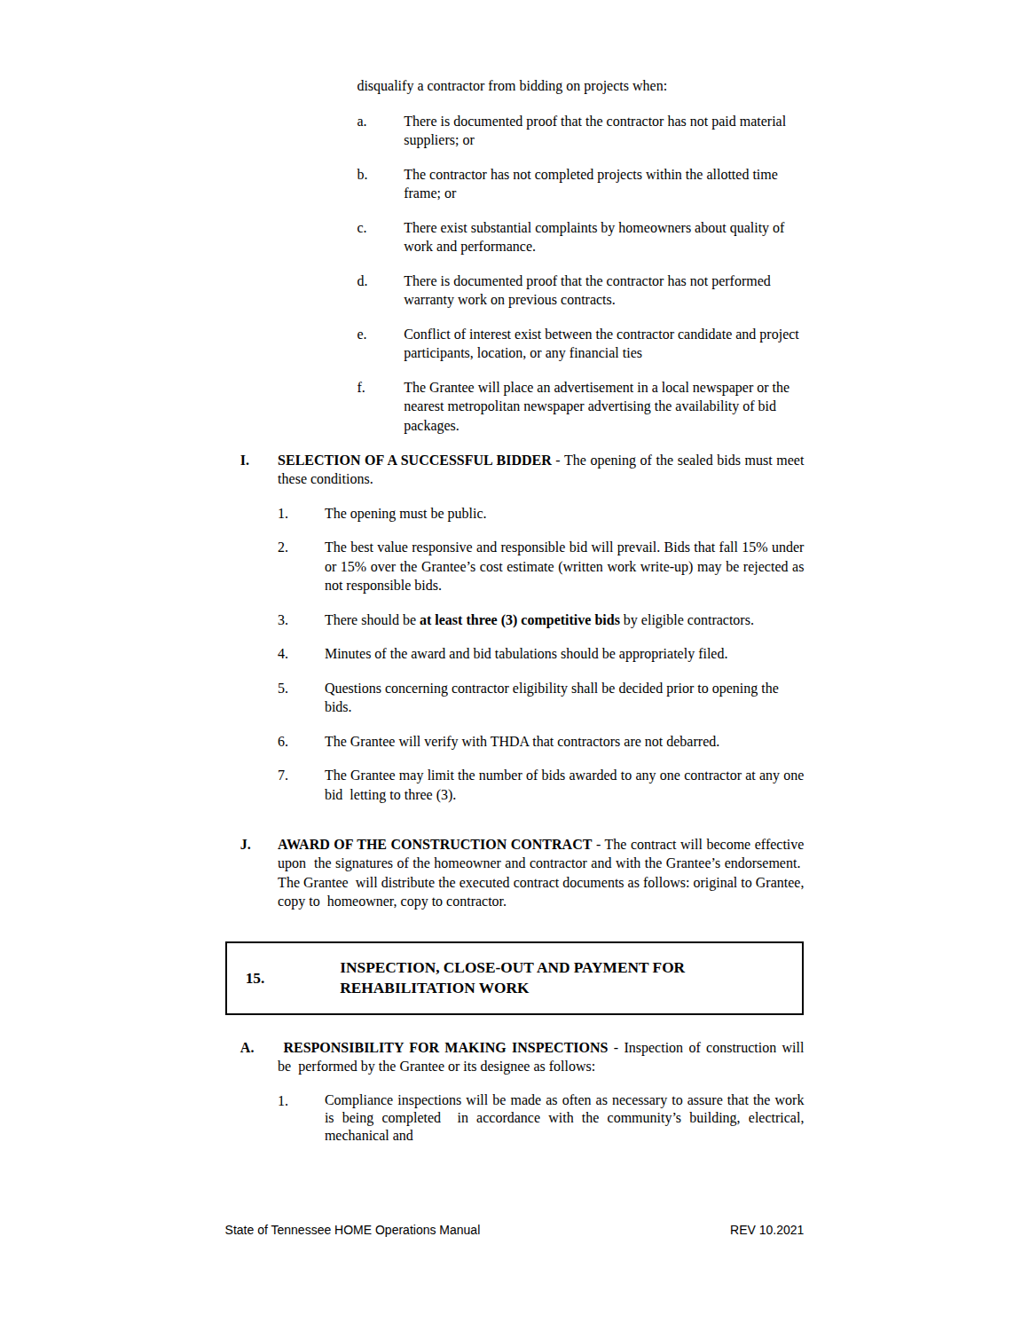disqualify a contractor from bidding on projects when:
a.
There is documented proof that the contractor has not paid material suppliers; or
b.
The contractor has not completed projects within the allotted time frame; or
c.
There exist substantial complaints by homeowners about quality of work and performance.
d.
There is documented proof that the contractor has not performed warranty work on previous contracts.
e.
Conflict of interest exist between the contractor candidate and project participants, location, or any financial ties
f.
The Grantee will place an advertisement in a local newspaper or the nearest metropolitan newspaper advertising the availability of bid packages.
I.
SELECTION OF A SUCCESSFUL BIDDER - The opening of the sealed bids must meet these conditions.
1.
The opening must be public.
2.
The best value responsive and responsible bid will prevail. Bids that fall 15% under or 15% over the Grantee’s cost estimate (written work write-up) may be rejected as not responsible bids.
3.
There should be at least three (3) competitive bids by eligible contractors.
4.
Minutes of the award and bid tabulations should be appropriately filed.
5.
Questions concerning contractor eligibility shall be decided prior to opening the bids.
6.
The Grantee will verify with THDA that contractors are not debarred.
7.
The Grantee may limit the number of bids awarded to any one contractor at any one bid letting to three (3).
J.
AWARD OF THE CONSTRUCTION CONTRACT - The contract will become effective upon the signatures of the homeowner and contractor and with the Grantee’s endorsement. The Grantee will distribute the executed contract documents as follows: original to Grantee, copy to homeowner, copy to contractor.
| 15. | INSPECTION, CLOSE-OUT AND PAYMENT FOR REHABILITATION WORK |
A.
RESPONSIBILITY FOR MAKING INSPECTIONS - Inspection of construction will be performed by the Grantee or its designee as follows:
1.
Compliance inspections will be made as often as necessary to assure that the work is being completed in accordance with the community’s building, electrical, mechanical and
State of Tennessee HOME Operations Manual
REV 10.2021